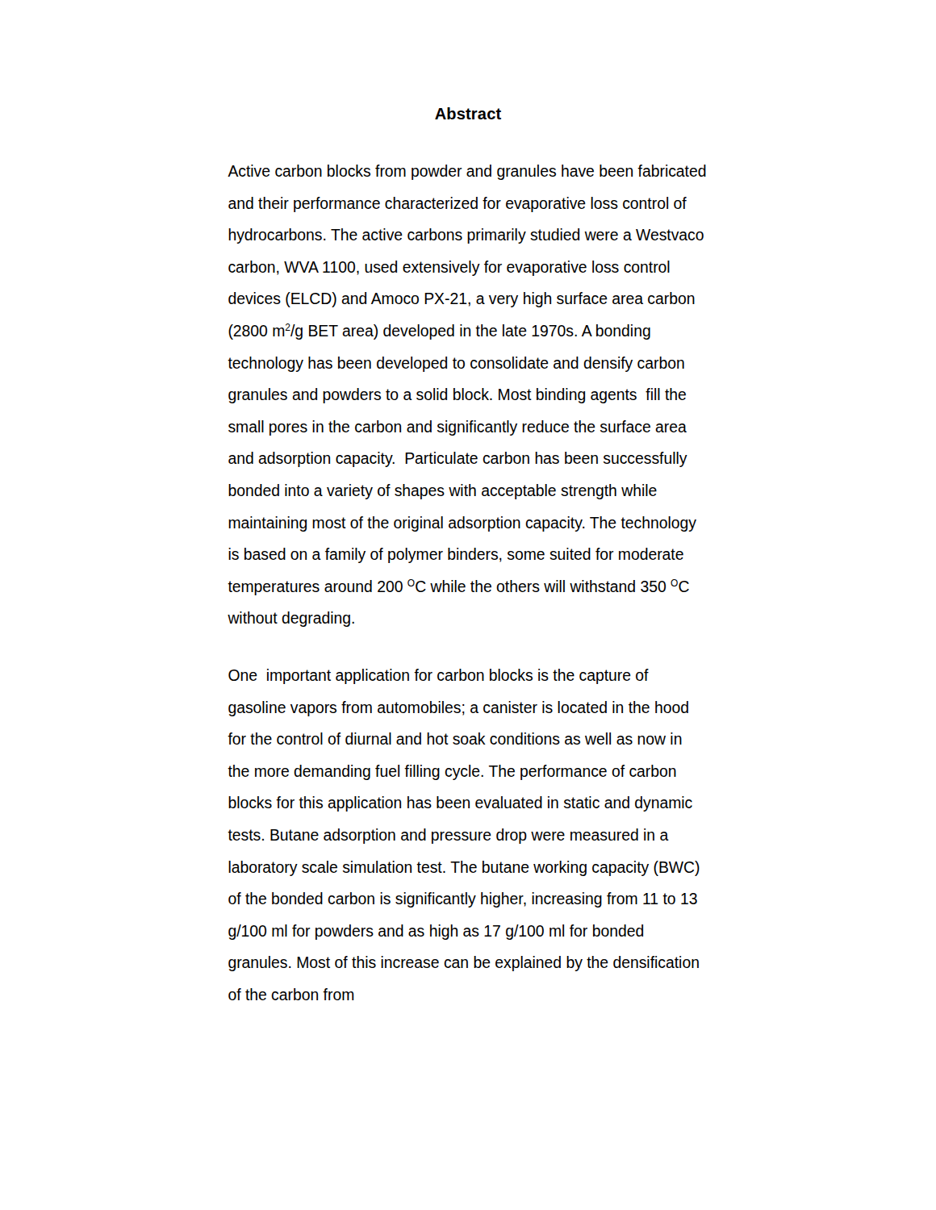Abstract
Active carbon blocks from powder and granules have been fabricated and their performance characterized for evaporative loss control of hydrocarbons. The active carbons primarily studied were a Westvaco carbon, WVA 1100, used extensively for evaporative loss control devices (ELCD) and Amoco PX-21, a very high surface area carbon (2800 m2/g BET area) developed in the late 1970s. A bonding technology has been developed to consolidate and densify carbon granules and powders to a solid block. Most binding agents fill the small pores in the carbon and significantly reduce the surface area and adsorption capacity. Particulate carbon has been successfully bonded into a variety of shapes with acceptable strength while maintaining most of the original adsorption capacity. The technology is based on a family of polymer binders, some suited for moderate temperatures around 200 OC while the others will withstand 350 OC without degrading.
One important application for carbon blocks is the capture of gasoline vapors from automobiles; a canister is located in the hood for the control of diurnal and hot soak conditions as well as now in the more demanding fuel filling cycle. The performance of carbon blocks for this application has been evaluated in static and dynamic tests. Butane adsorption and pressure drop were measured in a laboratory scale simulation test. The butane working capacity (BWC) of the bonded carbon is significantly higher, increasing from 11 to 13 g/100 ml for powders and as high as 17 g/100 ml for bonded granules. Most of this increase can be explained by the densification of the carbon from